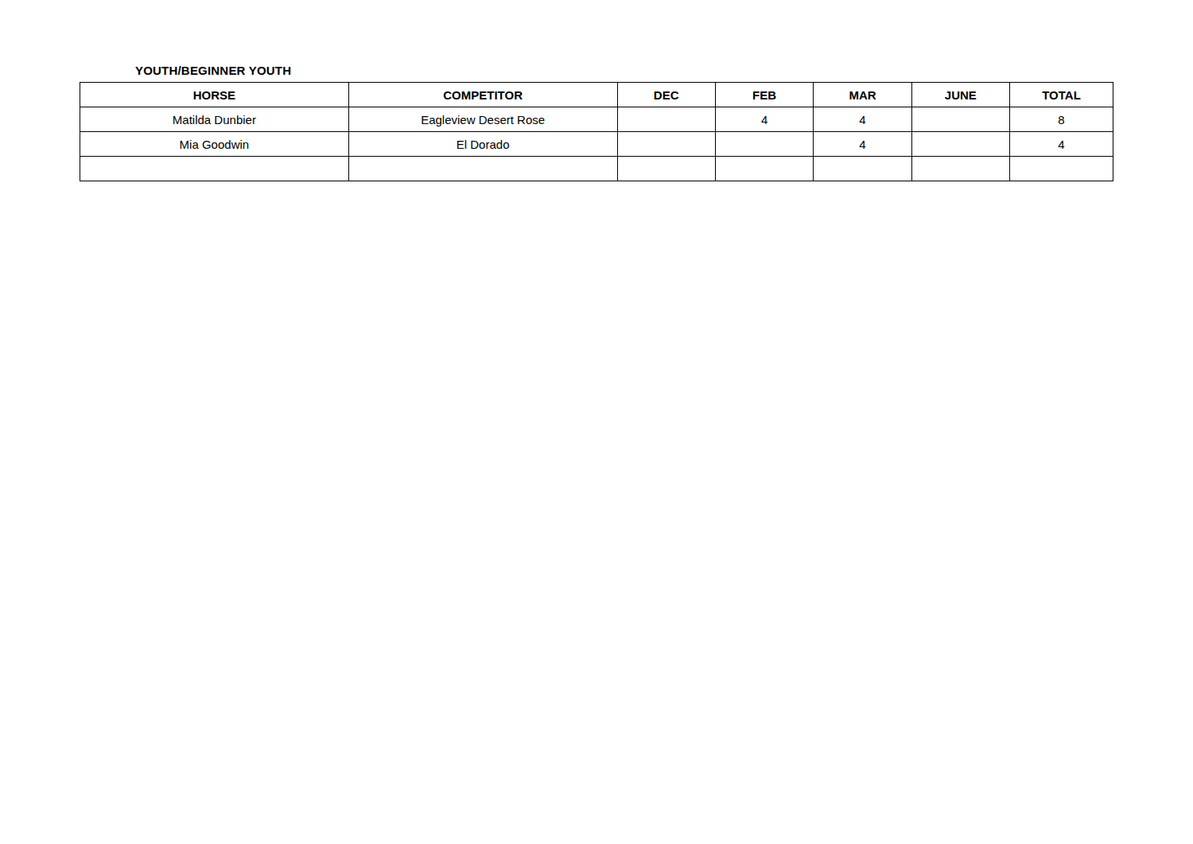YOUTH/BEGINNER YOUTH
| HORSE | COMPETITOR | DEC | FEB | MAR | JUNE | TOTAL |
| --- | --- | --- | --- | --- | --- | --- |
| Matilda Dunbier | Eagleview Desert Rose | | 4 | 4 | | 8 |
| Mia Goodwin | El Dorado | | | 4 | | 4 |